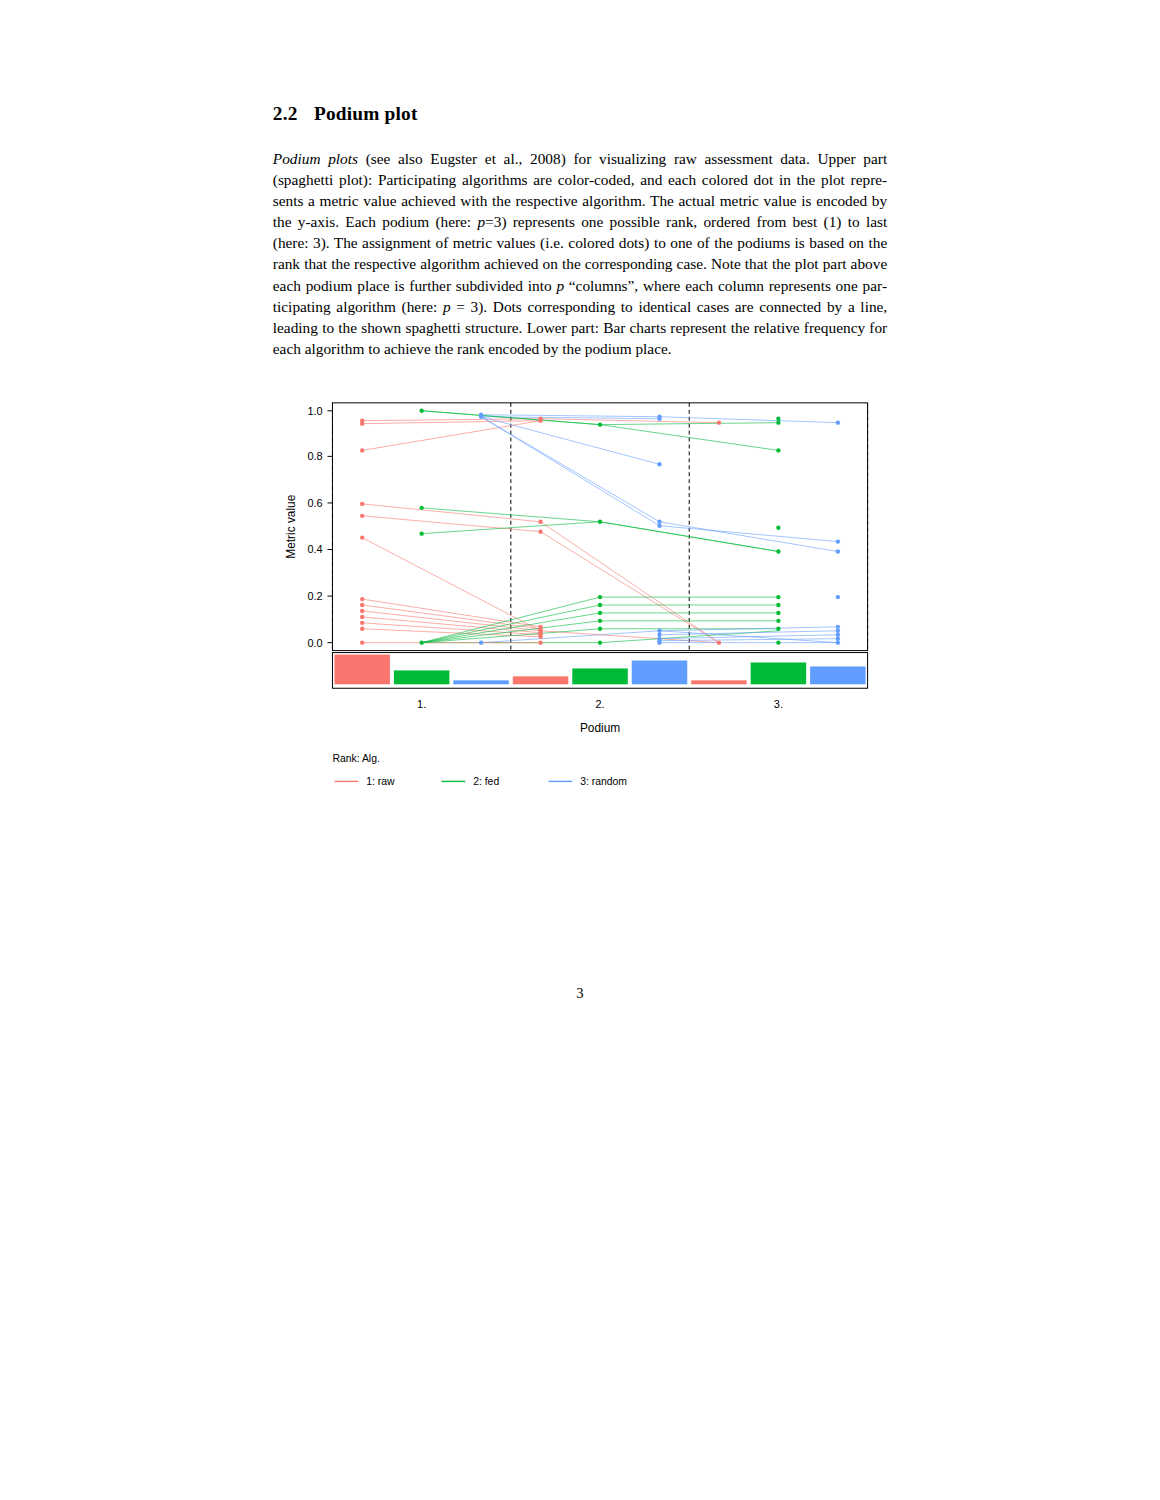2.2 Podium plot
Podium plots (see also Eugster et al., 2008) for visualizing raw assessment data. Upper part (spaghetti plot): Participating algorithms are color-coded, and each colored dot in the plot represents a metric value achieved with the respective algorithm. The actual metric value is encoded by the y-axis. Each podium (here: p=3) represents one possible rank, ordered from best (1) to last (here: 3). The assignment of metric values (i.e. colored dots) to one of the podiums is based on the rank that the respective algorithm achieved on the corresponding case. Note that the plot part above each podium place is further subdivided into p “columns”, where each column represents one participating algorithm (here: p = 3). Dots corresponding to identical cases are connected by a line, leading to the shown spaghetti structure. Lower part: Bar charts represent the relative frequency for each algorithm to achieve the rank encoded by the podium place.
0.0 0.2 0.4 0.6 0.8 1.0 Metric value 1. 2. 3. Podium Rank: Alg. 1: raw 2: fed 3: random
3